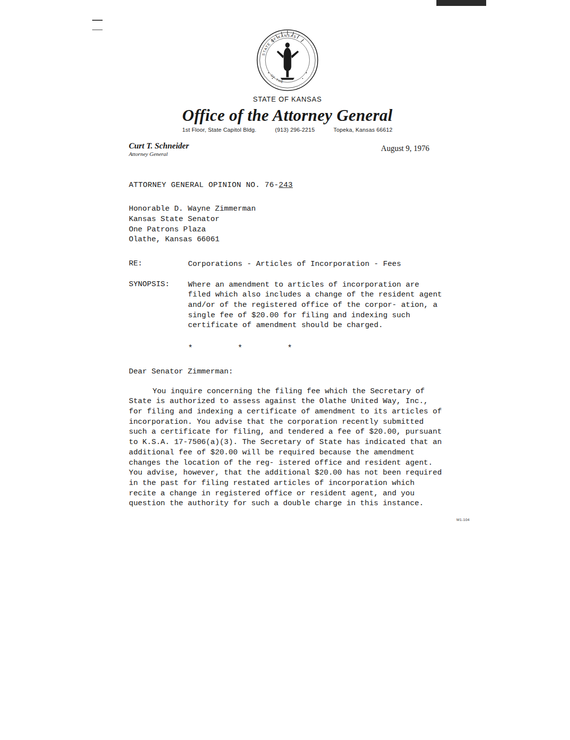STATE OF KANSAS OF THE
STATE OF KANSAS
Office of the Attorney General
1st Floor, State Capitol Bldg. (913) 296-2215 Topeka, Kansas 66612
Curt T. Schneider
Attorney General
August 9, 1976
ATTORNEY GENERAL OPINION NO. 76-243
Honorable D. Wayne Zimmerman
Kansas State Senator
One Patrons Plaza
Olathe, Kansas 66061
| RE: | Corporations - Articles of Incorporation - Fees |
| SYNOPSIS: | Where an amendment to articles of incorporation are filed which also includes a change of the resident agent and/or of the registered office of the corpor- ation, a single fee of $20.00 for filing and indexing such certificate of amendment should be charged. |
***
Dear Senator Zimmerman:
You inquire concerning the filing fee which the Secretary of State is authorized to assess against the Olathe United Way, Inc., for filing and indexing a certificate of amendment to its articles of incorporation. You advise that the corporation recently submitted such a certificate for filing, and tendered a fee of $20.00, pursuant to K.S.A. 17-7506(a)(3). The Secretary of State has indicated that an additional fee of $20.00 will be required because the amendment changes the location of the reg- istered office and resident agent. You advise, however, that the additional $20.00 has not been required in the past for filing restated articles of incorporation which recite a change in registered office or resident agent, and you question the authority for such a double charge in this instance.
M1-104